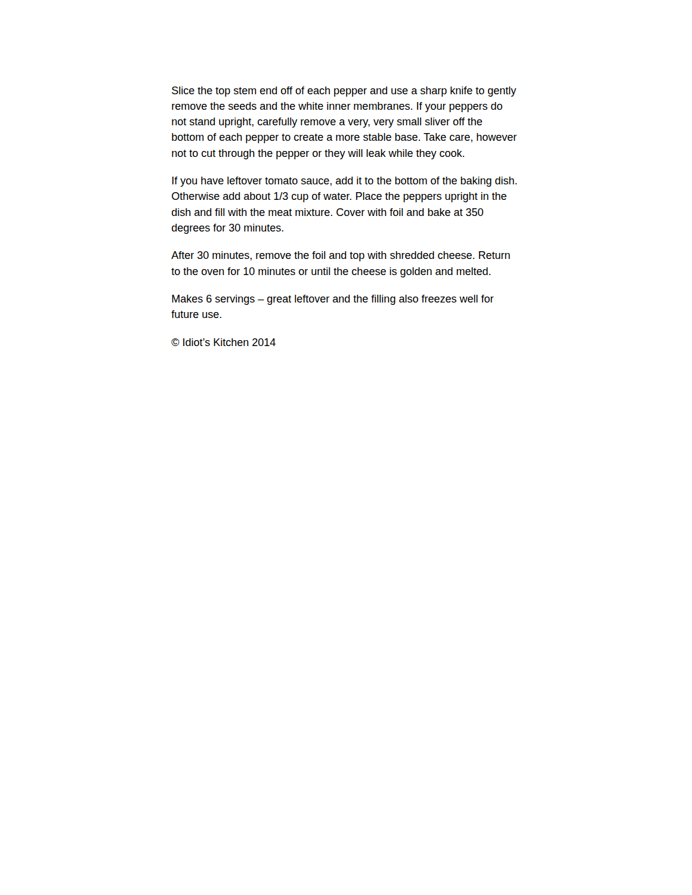Slice the top stem end off of each pepper and use a sharp knife to gently remove the seeds and the white inner membranes. If your peppers do not stand upright, carefully remove a very, very small sliver off the bottom of each pepper to create a more stable base. Take care, however not to cut through the pepper or they will leak while they cook.
If you have leftover tomato sauce, add it to the bottom of the baking dish. Otherwise add about 1/3 cup of water. Place the peppers upright in the dish and fill with the meat mixture. Cover with foil and bake at 350 degrees for 30 minutes.
After 30 minutes, remove the foil and top with shredded cheese. Return to the oven for 10 minutes or until the cheese is golden and melted.
Makes 6 servings – great leftover and the filling also freezes well for future use.
© Idiot’s Kitchen 2014